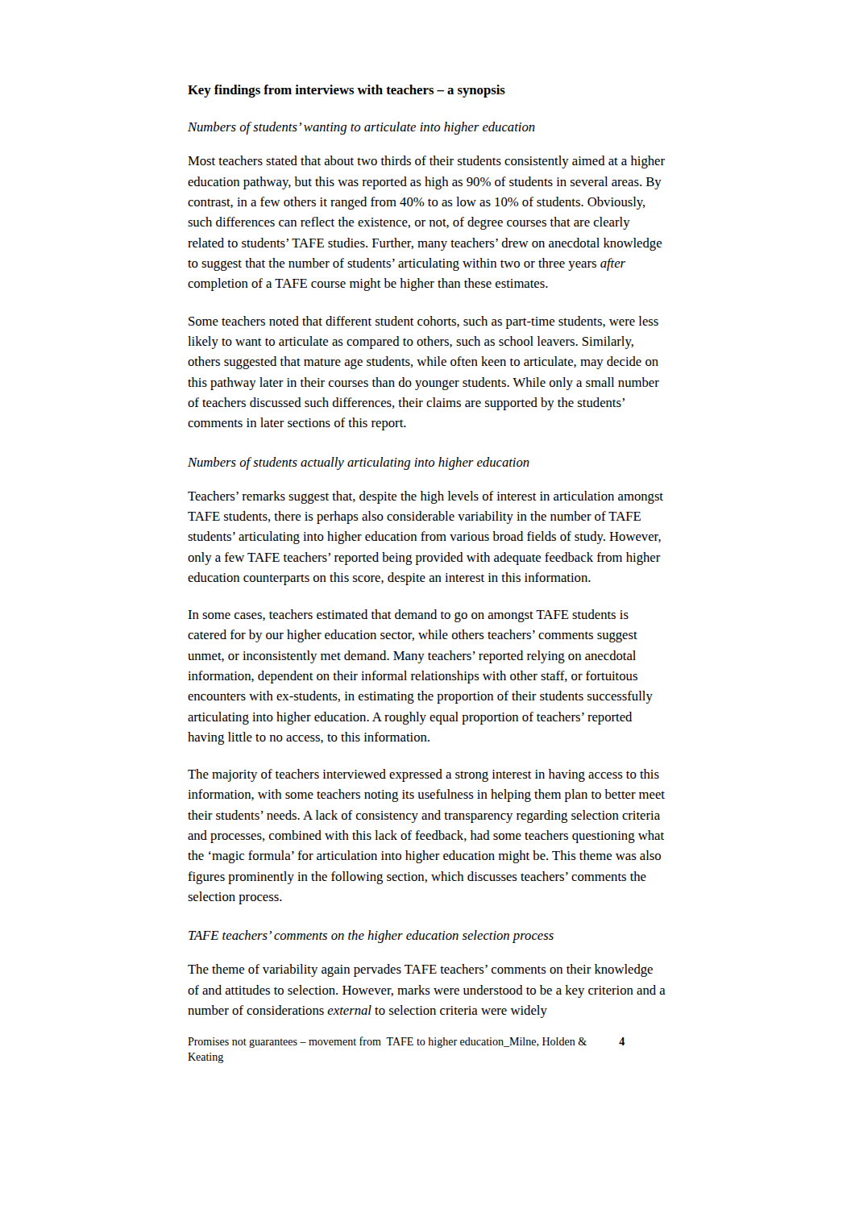Key findings from interviews with teachers – a synopsis
Numbers of students’ wanting to articulate into higher education
Most teachers stated that about two thirds of their students consistently aimed at a higher education pathway, but this was reported as high as 90% of students in several areas. By contrast, in a few others it ranged from 40% to as low as 10% of students. Obviously, such differences can reflect the existence, or not, of degree courses that are clearly related to students’ TAFE studies. Further, many teachers’ drew on anecdotal knowledge to suggest that the number of students’ articulating within two or three years after completion of a TAFE course might be higher than these estimates.
Some teachers noted that different student cohorts, such as part-time students, were less likely to want to articulate as compared to others, such as school leavers. Similarly, others suggested that mature age students, while often keen to articulate, may decide on this pathway later in their courses than do younger students. While only a small number of teachers discussed such differences, their claims are supported by the students’ comments in later sections of this report.
Numbers of students actually articulating into higher education
Teachers’ remarks suggest that, despite the high levels of interest in articulation amongst TAFE students, there is perhaps also considerable variability in the number of TAFE students’ articulating into higher education from various broad fields of study. However, only a few TAFE teachers’ reported being provided with adequate feedback from higher education counterparts on this score, despite an interest in this information.
In some cases, teachers estimated that demand to go on amongst TAFE students is catered for by our higher education sector, while others teachers’ comments suggest unmet, or inconsistently met demand. Many teachers’ reported relying on anecdotal information, dependent on their informal relationships with other staff, or fortuitous encounters with ex-students, in estimating the proportion of their students successfully articulating into higher education. A roughly equal proportion of teachers’ reported having little to no access, to this information.
The majority of teachers interviewed expressed a strong interest in having access to this information, with some teachers noting its usefulness in helping them plan to better meet their students’ needs. A lack of consistency and transparency regarding selection criteria and processes, combined with this lack of feedback, had some teachers questioning what the ‘magic formula’ for articulation into higher education might be. This theme was also figures prominently in the following section, which discusses teachers’ comments the selection process.
TAFE teachers’ comments on the higher education selection process
The theme of variability again pervades TAFE teachers’ comments on their knowledge of and attitudes to selection. However, marks were understood to be a key criterion and a number of considerations external to selection criteria were widely
4 Promises not guarantees – movement from TAFE to higher education_Milne, Holden & Keating